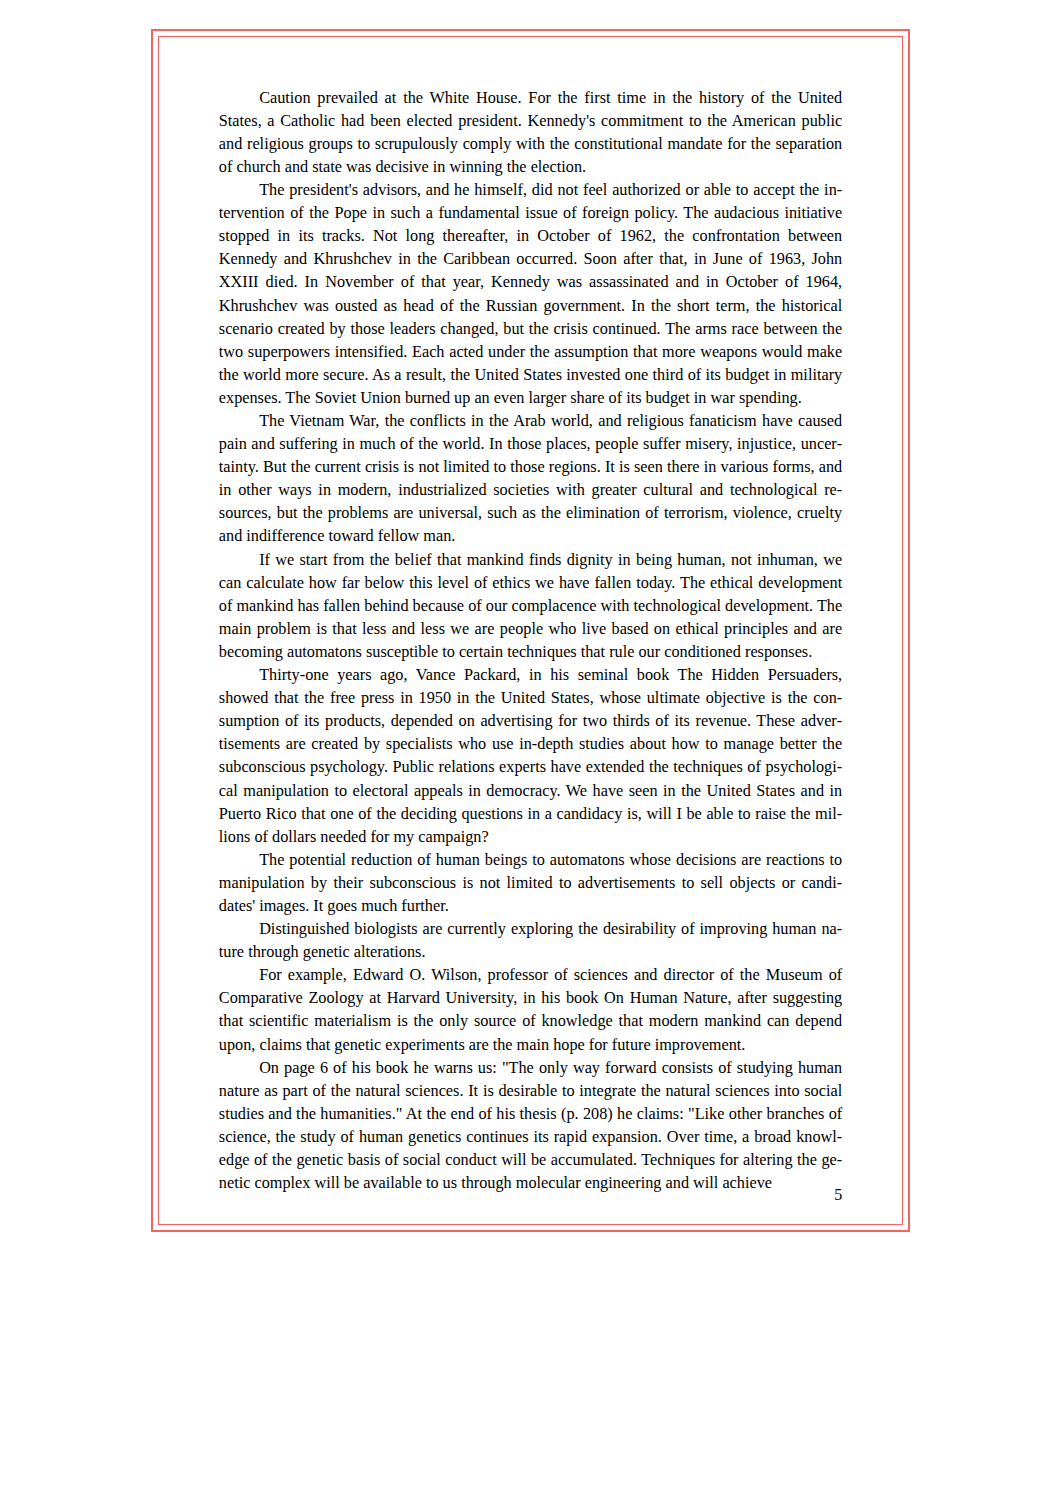Caution prevailed at the White House. For the first time in the history of the United States, a Catholic had been elected president. Kennedy's commitment to the American public and religious groups to scrupulously comply with the constitutional mandate for the separation of church and state was decisive in winning the election.
The president's advisors, and he himself, did not feel authorized or able to accept the intervention of the Pope in such a fundamental issue of foreign policy. The audacious initiative stopped in its tracks. Not long thereafter, in October of 1962, the confrontation between Kennedy and Khrushchev in the Caribbean occurred. Soon after that, in June of 1963, John XXIII died. In November of that year, Kennedy was assassinated and in October of 1964, Khrushchev was ousted as head of the Russian government. In the short term, the historical scenario created by those leaders changed, but the crisis continued. The arms race between the two superpowers intensified. Each acted under the assumption that more weapons would make the world more secure. As a result, the United States invested one third of its budget in military expenses. The Soviet Union burned up an even larger share of its budget in war spending.
The Vietnam War, the conflicts in the Arab world, and religious fanaticism have caused pain and suffering in much of the world. In those places, people suffer misery, injustice, uncertainty. But the current crisis is not limited to those regions. It is seen there in various forms, and in other ways in modern, industrialized societies with greater cultural and technological resources, but the problems are universal, such as the elimination of terrorism, violence, cruelty and indifference toward fellow man.
If we start from the belief that mankind finds dignity in being human, not inhuman, we can calculate how far below this level of ethics we have fallen today. The ethical development of mankind has fallen behind because of our complacence with technological development. The main problem is that less and less we are people who live based on ethical principles and are becoming automatons susceptible to certain techniques that rule our conditioned responses.
Thirty-one years ago, Vance Packard, in his seminal book The Hidden Persuaders, showed that the free press in 1950 in the United States, whose ultimate objective is the consumption of its products, depended on advertising for two thirds of its revenue. These advertisements are created by specialists who use in-depth studies about how to manage better the subconscious psychology. Public relations experts have extended the techniques of psychological manipulation to electoral appeals in democracy. We have seen in the United States and in Puerto Rico that one of the deciding questions in a candidacy is, will I be able to raise the millions of dollars needed for my campaign?
The potential reduction of human beings to automatons whose decisions are reactions to manipulation by their subconscious is not limited to advertisements to sell objects or candidates' images. It goes much further.
Distinguished biologists are currently exploring the desirability of improving human nature through genetic alterations.
For example, Edward O. Wilson, professor of sciences and director of the Museum of Comparative Zoology at Harvard University, in his book On Human Nature, after suggesting that scientific materialism is the only source of knowledge that modern mankind can depend upon, claims that genetic experiments are the main hope for future improvement.
On page 6 of his book he warns us: "The only way forward consists of studying human nature as part of the natural sciences. It is desirable to integrate the natural sciences into social studies and the humanities." At the end of his thesis (p. 208) he claims: "Like other branches of science, the study of human genetics continues its rapid expansion. Over time, a broad knowledge of the genetic basis of social conduct will be accumulated. Techniques for altering the genetic complex will be available to us through molecular engineering and will achieve
5